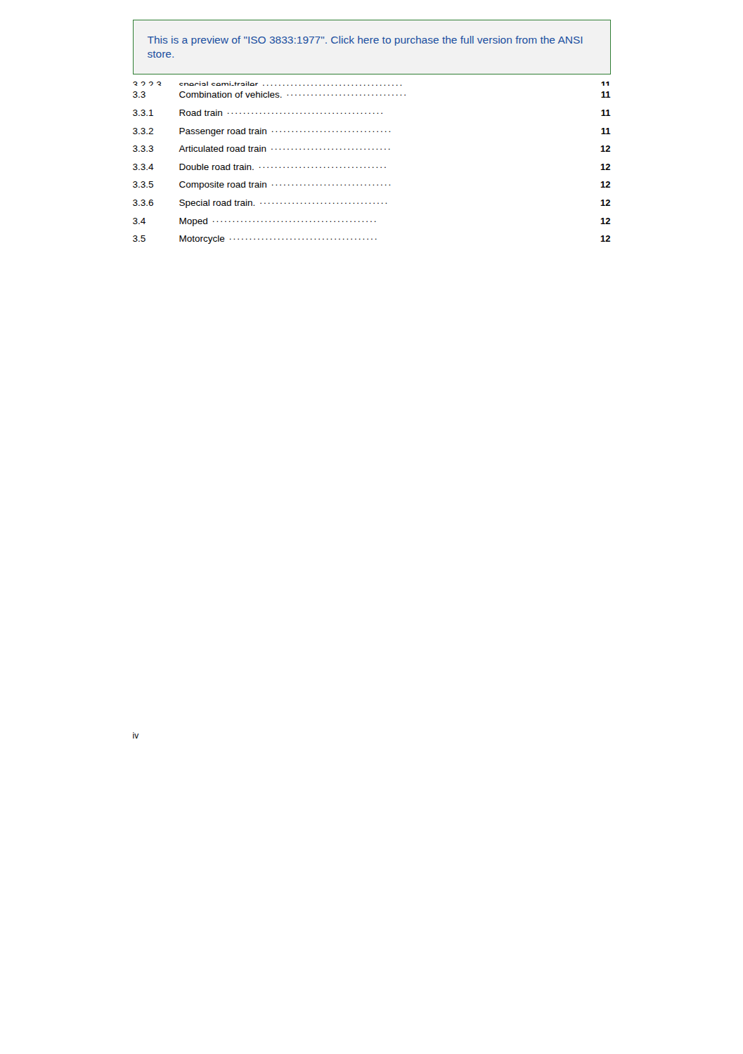This is a preview of "ISO 3833:1977". Click here to purchase the full version from the ANSI store.
3.2.2.3 special semi-trailer ................................... 11
3.3 Combination of vehicles. .............................. 11
3.3.1 Road train ....................................... 11
3.3.2 Passenger road train .............................. 11
3.3.3 Articulated road train .............................. 12
3.3.4 Double road train. ................................ 12
3.3.5 Composite road train .............................. 12
3.3.6 Special road train. ................................ 12
3.4 Moped ......................................... 12
3.5 Motorcycle ..................................... 12
iv